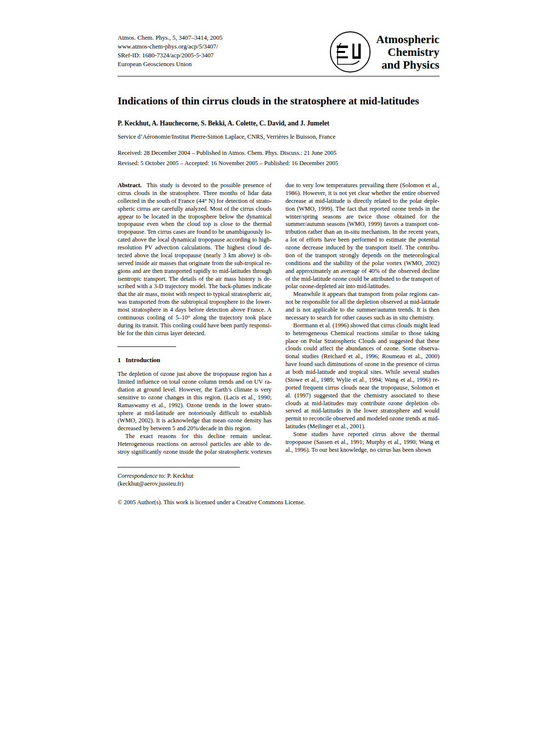Atmos. Chem. Phys., 5, 3407–3414, 2005
www.atmos-chem-phys.org/acp/5/3407/
SRef-ID: 1680-7324/acp/2005-5-3407
European Geosciences Union
Atmospheric Chemistry and Physics
Indications of thin cirrus clouds in the stratosphere at mid-latitudes
P. Keckhut, A. Hauchecorne, S. Bekki, A. Colette, C. David, and J. Jumelet
Service d’Aéronomie/Institut Pierre-Simon Laplace, CNRS, Verrières le Buisson, France
Received: 28 December 2004 – Published in Atmos. Chem. Phys. Discuss.: 21 June 2005
Revised: 5 October 2005 – Accepted: 16 November 2005 – Published: 16 December 2005
Abstract. This study is devoted to the possible presence of cirrus clouds in the stratosphere. Three months of lidar data collected in the south of France (44° N) for detection of stratospheric cirrus are carefully analyzed. Most of the cirrus clouds appear to be located in the troposphere below the dynamical tropopause even when the cloud top is close to the thermal tropopause. Ten cirrus cases are found to be unambiguously located above the local dynamical tropopause according to high-resolution PV advection calculations. The highest cloud detected above the local tropopause (nearly 3 km above) is observed inside air masses that originate from the sub-tropical regions and are then transported rapidly to mid-latitudes through isentropic transport. The details of the air mass history is described with a 3-D trajectory model. The back-plumes indicate that the air mass, moist with respect to typical stratospheric air, was transported from the subtropical troposphere to the lowermost stratosphere in 4 days before detection above France. A continuous cooling of 5–10° along the trajectory took place during its transit. This cooling could have been partly responsible for the thin cirrus layer detected.
1 Introduction
The depletion of ozone just above the tropopause region has a limited influence on total ozone column trends and on UV radiation at ground level. However, the Earth’s climate is very sensitive to ozone changes in this region. (Lacis et al., 1990; Ramaswamy et al., 1992). Ozone trends in the lower stratosphere at mid-latitude are notoriously difficult to establish (WMO, 2002). It is acknowledge that mean ozone density has decreased by between 5 and 20%/decade in this region.
The exact reasons for this decline remain unclear. Heterogeneous reactions on aerosol particles are able to destroy significantly ozone inside the polar stratospheric vortexes due to very low temperatures prevailing there (Solomon et al., 1986). However, it is not yet clear whether the entire observed decrease at mid-latitude is directly related to the polar depletion (WMO, 1999). The fact that reported ozone trends in the winter/spring seasons are twice those obtained for the summer/autumn seasons (WMO, 1999) favors a transport contribution rather than an in-situ mechanism. In the recent years, a lot of efforts have been performed to estimate the potential ozone decrease induced by the transport itself. The contribution of the transport strongly depends on the meteorological conditions and the stability of the polar vortex (WMO, 2002) and approximately an average of 40% of the observed decline of the mid-latitude ozone could be attributed to the transport of polar ozone-depleted air into mid-latitudes.
Meanwhile it appears that transport from polar regions cannot be responsible for all the depletion observed at mid-latitude and is not applicable to the summer/autumn trends. It is then necessary to search for other causes such as in situ chemistry.
Borrmann et al. (1996) showed that cirrus clouds might lead to heterogeneous Chemical reactions similar to those taking place on Polar Stratospheric Clouds and suggested that these clouds could affect the abundances of ozone. Some observational studies (Reichard et al., 1996; Roumeau et al., 2000) have found such diminutions of ozone in the presence of cirrus at both mid-latitude and tropical sites. While several studies (Stowe et al., 1989; Wylie et al., 1994; Wang et al., 1996) reported frequent cirrus clouds near the tropopause, Solomon et al. (1997) suggested that the chemistry associated to these clouds at mid-latitudes may contribute ozone depletion observed at mid-latitudes in the lower stratosphere and would permit to reconcile observed and modeled ozone trends at mid-latitudes (Meilinger et al., 2001).
Some studies have reported cirrus above the thermal tropopause (Sassen et al., 1991; Murphy et al., 1990; Wang et al., 1996). To our best knowledge, no cirrus has been shown
Correspondence to: P. Keckhut
(keckhut@aerov.jussieu.fr)
© 2005 Author(s). This work is licensed under a Creative Commons License.